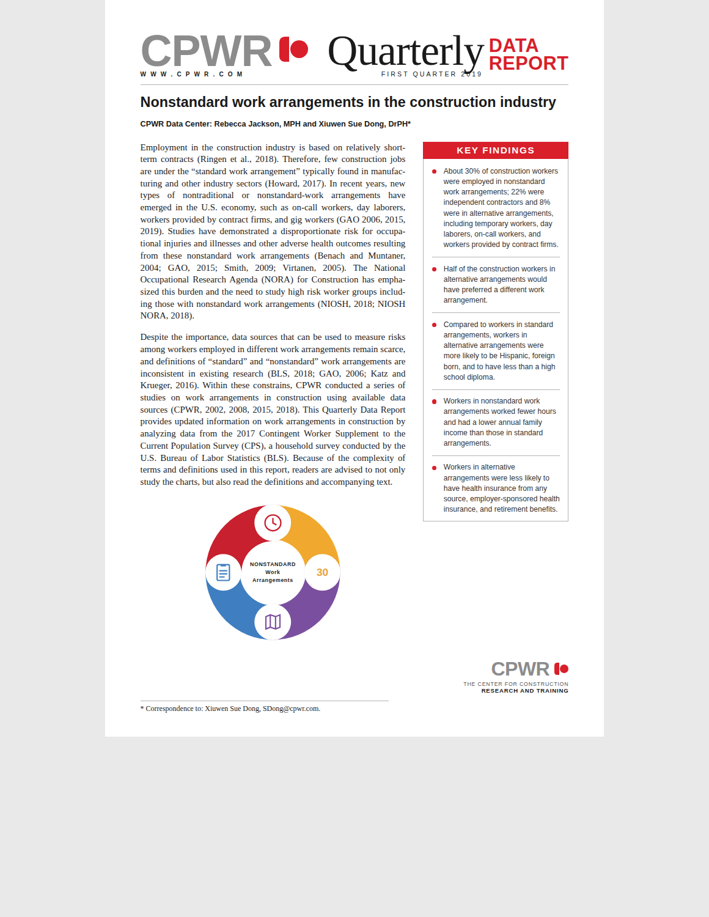CPWR
W W W . C P W R . C O M
Quarterly
FIRST QUARTER 2019
DATA
REPORT
Nonstandard work arrangements in the construction industry
CPWR Data Center: Rebecca Jackson, MPH and Xiuwen Sue Dong, DrPH*
Employment in the construction industry is based on relatively short-term contracts (Ringen et al., 2018). Therefore, few construction jobs are under the “standard work arrangement” typically found in manufacturing and other industry sectors (Howard, 2017). In recent years, new types of nontraditional or nonstandard-work arrangements have emerged in the U.S. economy, such as on-call workers, day laborers, workers provided by contract firms, and gig workers (GAO 2006, 2015, 2019). Studies have demonstrated a disproportionate risk for occupational injuries and illnesses and other adverse health outcomes resulting from these nonstandard work arrangements (Benach and Muntaner, 2004; GAO, 2015; Smith, 2009; Virtanen, 2005). The National Occupational Research Agenda (NORA) for Construction has emphasized this burden and the need to study high risk worker groups including those with nonstandard work arrangements (NIOSH, 2018; NIOSH NORA, 2018).
Despite the importance, data sources that can be used to measure risks among workers employed in different work arrangements remain scarce, and definitions of “standard” and “nonstandard” work arrangements are inconsistent in existing research (BLS, 2018; GAO, 2006; Katz and Krueger, 2016). Within these constrains, CPWR conducted a series of studies on work arrangements in construction using available data sources (CPWR, 2002, 2008, 2015, 2018). This Quarterly Data Report provides updated information on work arrangements in construction by analyzing data from the 2017 Contingent Worker Supplement to the Current Population Survey (CPS), a household survey conducted by the U.S. Bureau of Labor Statistics (BLS). Because of the complexity of terms and definitions used in this report, readers are advised to not only study the charts, but also read the definitions and accompanying text.
30
NONSTANDARD
Work
Arrangements
KEY FINDINGS
About 30% of construction workers were employed in nonstandard work arrangements; 22% were independent contractors and 8% were in alternative arrangements, including temporary workers, day laborers, on-call workers, and workers provided by contract firms.
Half of the construction workers in alternative arrangements would have preferred a different work arrangement.
Compared to workers in standard arrangements, workers in alternative arrangements were more likely to be Hispanic, foreign born, and to have less than a high school diploma.
Workers in nonstandard work arrangements worked fewer hours and had a lower annual family income than those in standard arrangements.
Workers in alternative arrangements were less likely to have health insurance from any source, employer-sponsored health insurance, and retirement benefits.
CPWR
THE CENTER FOR CONSTRUCTION
RESEARCH AND TRAINING
* Correspondence to: Xiuwen Sue Dong, SDong@cpwr.com.